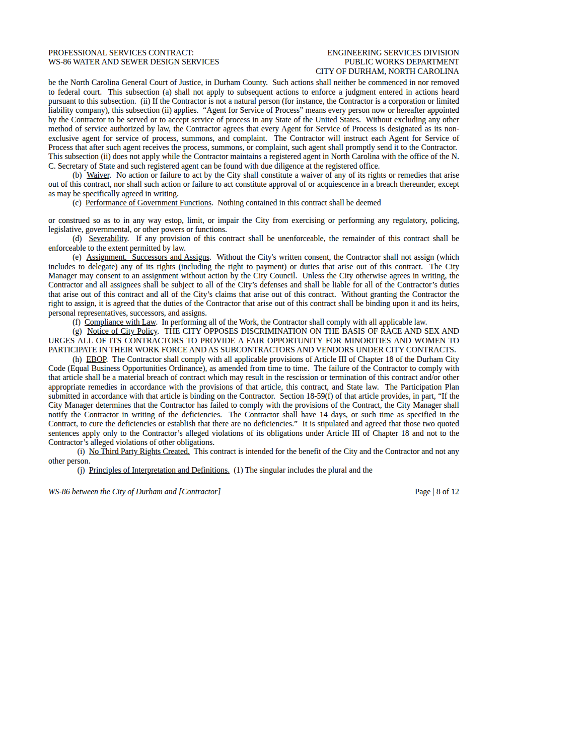| PROFESSIONAL SERVICES CONTRACT: | ENGINEERING SERVICES DIVISION |
| WS-86 WATER AND SEWER DESIGN SERVICES | PUBLIC WORKS DEPARTMENT |
| | CITY OF DURHAM, NORTH CAROLINA |
be the North Carolina General Court of Justice, in Durham County. Such actions shall neither be commenced in nor removed to federal court. This subsection (a) shall not apply to subsequent actions to enforce a judgment entered in actions heard pursuant to this subsection. (ii) If the Contractor is not a natural person (for instance, the Contractor is a corporation or limited liability company), this subsection (ii) applies. “Agent for Service of Process” means every person now or hereafter appointed by the Contractor to be served or to accept service of process in any State of the United States. Without excluding any other method of service authorized by law, the Contractor agrees that every Agent for Service of Process is designated as its non-exclusive agent for service of process, summons, and complaint. The Contractor will instruct each Agent for Service of Process that after such agent receives the process, summons, or complaint, such agent shall promptly send it to the Contractor. This subsection (ii) does not apply while the Contractor maintains a registered agent in North Carolina with the office of the N. C. Secretary of State and such registered agent can be found with due diligence at the registered office.
(b) Waiver. No action or failure to act by the City shall constitute a waiver of any of its rights or remedies that arise out of this contract, nor shall such action or failure to act constitute approval of or acquiescence in a breach thereunder, except as may be specifically agreed in writing.
(c) Performance of Government Functions. Nothing contained in this contract shall be deemed
or construed so as to in any way estop, limit, or impair the City from exercising or performing any regulatory, policing, legislative, governmental, or other powers or functions.
(d) Severability. If any provision of this contract shall be unenforceable, the remainder of this contract shall be enforceable to the extent permitted by law.
(e) Assignment. Successors and Assigns. Without the City's written consent, the Contractor shall not assign (which includes to delegate) any of its rights (including the right to payment) or duties that arise out of this contract. The City Manager may consent to an assignment without action by the City Council. Unless the City otherwise agrees in writing, the Contractor and all assignees shall be subject to all of the City’s defenses and shall be liable for all of the Contractor’s duties that arise out of this contract and all of the City’s claims that arise out of this contract. Without granting the Contractor the right to assign, it is agreed that the duties of the Contractor that arise out of this contract shall be binding upon it and its heirs, personal representatives, successors, and assigns.
(f) Compliance with Law. In performing all of the Work, the Contractor shall comply with all applicable law.
(g) Notice of City Policy. THE CITY OPPOSES DISCRIMINATION ON THE BASIS OF RACE AND SEX AND URGES ALL OF ITS CONTRACTORS TO PROVIDE A FAIR OPPORTUNITY FOR MINORITIES AND WOMEN TO PARTICIPATE IN THEIR WORK FORCE AND AS SUBCONTRACTORS AND VENDORS UNDER CITY CONTRACTS.
(h) EBOP. The Contractor shall comply with all applicable provisions of Article III of Chapter 18 of the Durham City Code (Equal Business Opportunities Ordinance), as amended from time to time. The failure of the Contractor to comply with that article shall be a material breach of contract which may result in the rescission or termination of this contract and/or other appropriate remedies in accordance with the provisions of that article, this contract, and State law. The Participation Plan submitted in accordance with that article is binding on the Contractor. Section 18-59(f) of that article provides, in part, “If the City Manager determines that the Contractor has failed to comply with the provisions of the Contract, the City Manager shall notify the Contractor in writing of the deficiencies. The Contractor shall have 14 days, or such time as specified in the Contract, to cure the deficiencies or establish that there are no deficiencies.” It is stipulated and agreed that those two quoted sentences apply only to the Contractor’s alleged violations of its obligations under Article III of Chapter 18 and not to the Contractor’s alleged violations of other obligations.
(i) No Third Party Rights Created. This contract is intended for the benefit of the City and the Contractor and not any other person.
(j) Principles of Interpretation and Definitions. (1) The singular includes the plural and the
| WS-86 between the City of Durham and [Contractor] | Page / 8 of 12 |